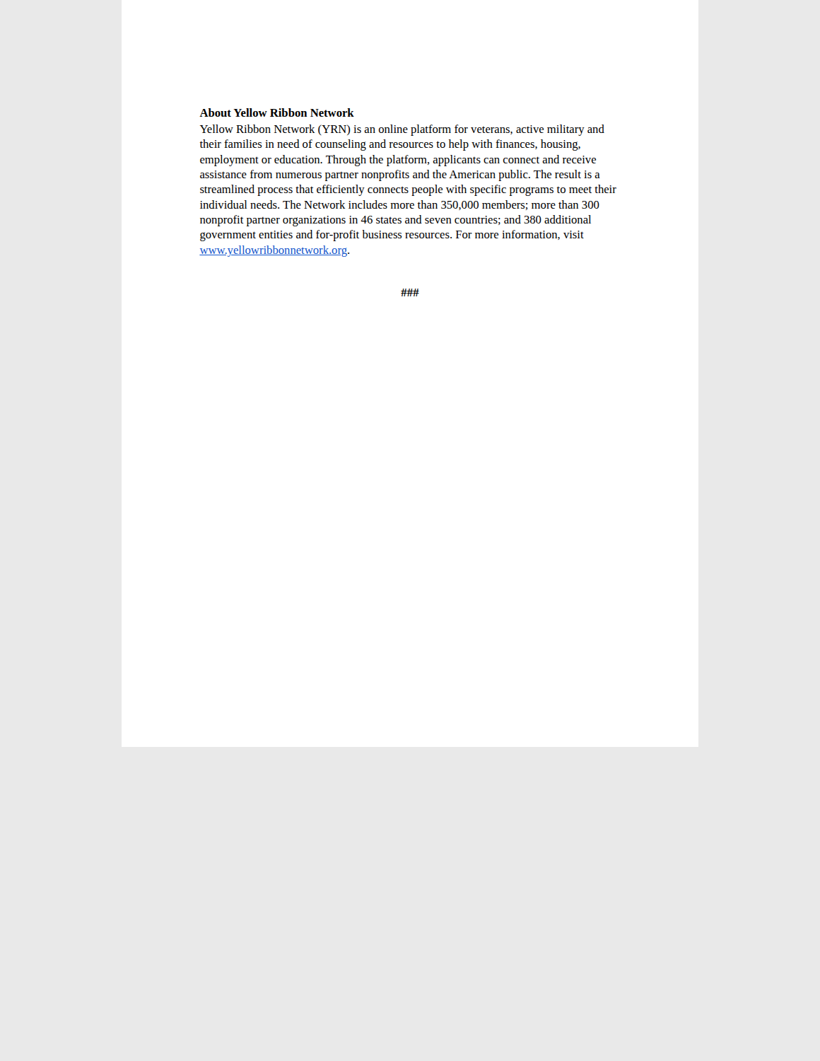About Yellow Ribbon Network
Yellow Ribbon Network (YRN) is an online platform for veterans, active military and their families in need of counseling and resources to help with finances, housing, employment or education. Through the platform, applicants can connect and receive assistance from numerous partner nonprofits and the American public. The result is a streamlined process that efficiently connects people with specific programs to meet their individual needs. The Network includes more than 350,000 members; more than 300 nonprofit partner organizations in 46 states and seven countries; and 380 additional government entities and for-profit business resources. For more information, visit www.yellowribbonnetwork.org.
###